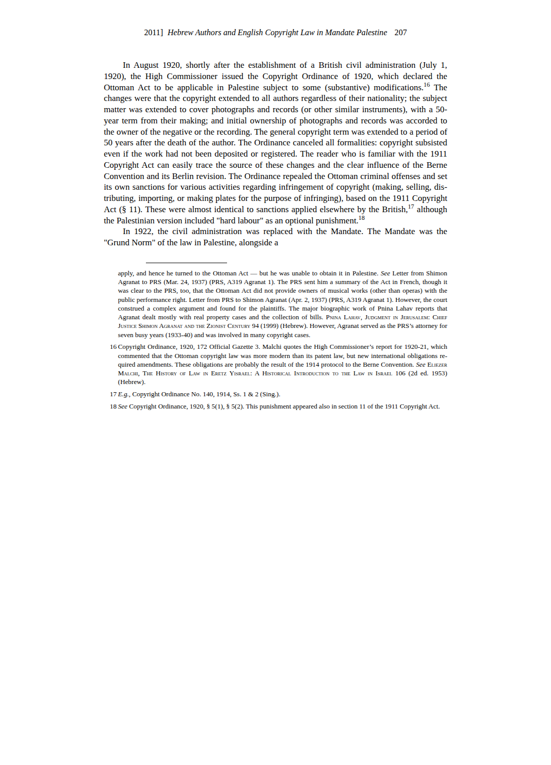2011] Hebrew Authors and English Copyright Law in Mandate Palestine 207
In August 1920, shortly after the establishment of a British civil administration (July 1, 1920), the High Commissioner issued the Copyright Ordinance of 1920, which declared the Ottoman Act to be applicable in Palestine subject to some (substantive) modifications.16 The changes were that the copyright extended to all authors regardless of their nationality; the subject matter was extended to cover photographs and records (or other similar instruments), with a 50-year term from their making; and initial ownership of photographs and records was accorded to the owner of the negative or the recording. The general copyright term was extended to a period of 50 years after the death of the author. The Ordinance canceled all formalities: copyright subsisted even if the work had not been deposited or registered. The reader who is familiar with the 1911 Copyright Act can easily trace the source of these changes and the clear influence of the Berne Convention and its Berlin revision. The Ordinance repealed the Ottoman criminal offenses and set its own sanctions for various activities regarding infringement of copyright (making, selling, distributing, importing, or making plates for the purpose of infringing), based on the 1911 Copyright Act (§ 11). These were almost identical to sanctions applied elsewhere by the British,17 although the Palestinian version included "hard labour" as an optional punishment.18
In 1922, the civil administration was replaced with the Mandate. The Mandate was the "Grund Norm" of the law in Palestine, alongside a
apply, and hence he turned to the Ottoman Act — but he was unable to obtain it in Palestine. See Letter from Shimon Agranat to PRS (Mar. 24, 1937) (PRS, A319 Agranat 1). The PRS sent him a summary of the Act in French, though it was clear to the PRS, too, that the Ottoman Act did not provide owners of musical works (other than operas) with the public performance right. Letter from PRS to Shimon Agranat (Apr. 2, 1937) (PRS, A319 Agranat 1). However, the court construed a complex argument and found for the plaintiffs. The major biographic work of Pnina Lahav reports that Agranat dealt mostly with real property cases and the collection of bills. Pnina Lahav, Judgment in Jerusalem: Chief Justice Shimon Agranat and the Zionist Century 94 (1999) (Hebrew). However, Agranat served as the PRS’s attorney for seven busy years (1933-40) and was involved in many copyright cases.
16
Copyright Ordinance, 1920, 172 Official Gazette 3. Malchi quotes the High Commissioner’s report for 1920-21, which commented that the Ottoman copyright law was more modern than its patent law, but new international obligations required amendments. These obligations are probably the result of the 1914 protocol to the Berne Convention. See Eliezer Malchi, The History of Law in Eretz Yisrael: A Historical Introduction to the Law in Israel 106 (2d ed. 1953) (Hebrew).
17
E.g., Copyright Ordinance No. 140, 1914, Ss. 1 & 2 (Sing.).
18
See Copyright Ordinance, 1920, § 5(1), § 5(2). This punishment appeared also in section 11 of the 1911 Copyright Act.